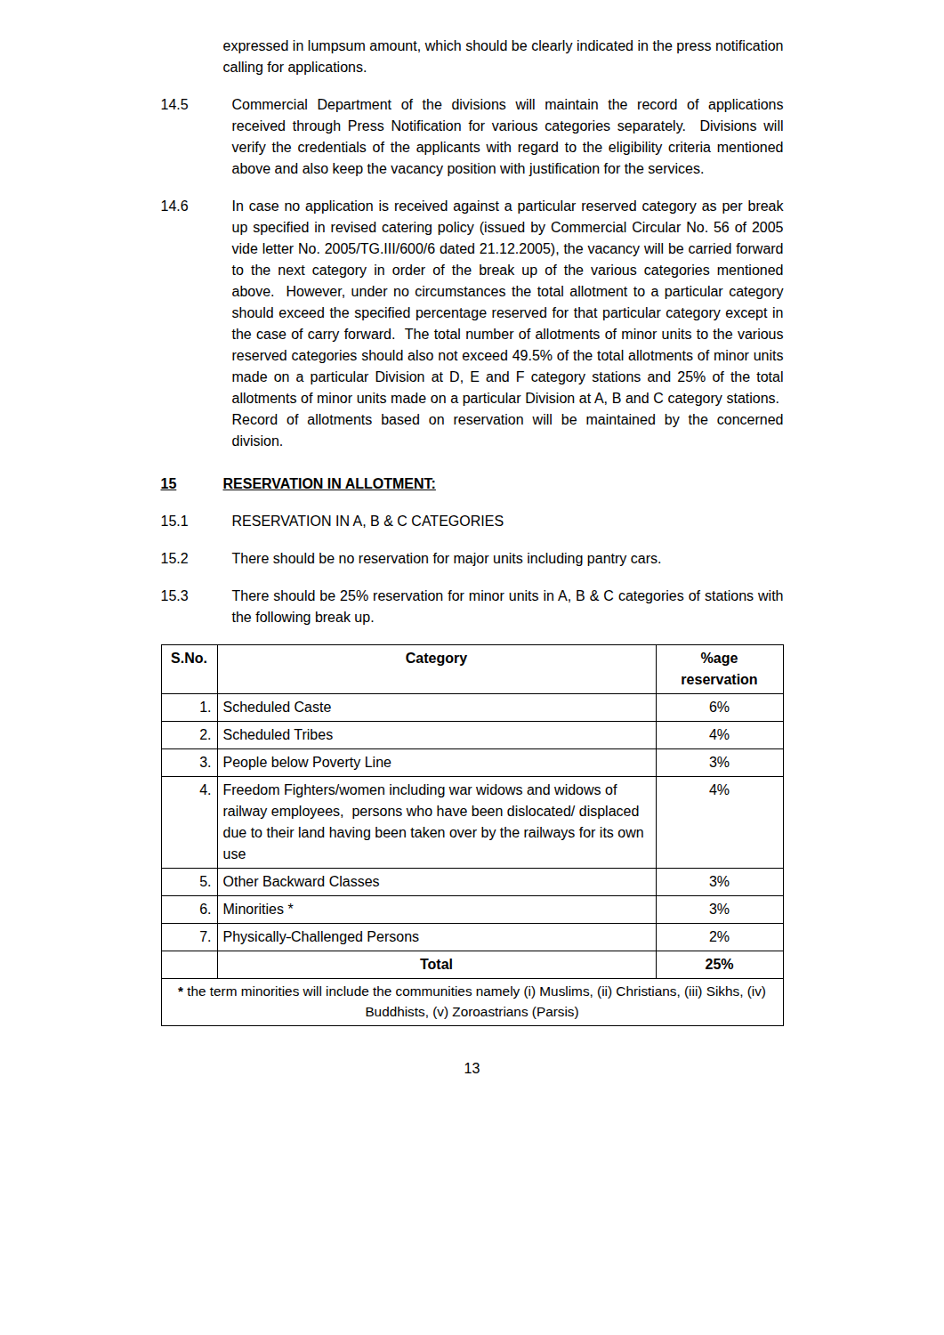expressed in lumpsum amount, which should be clearly indicated in the press notification calling for applications.
14.5
Commercial Department of the divisions will maintain the record of applications received through Press Notification for various categories separately. Divisions will verify the credentials of the applicants with regard to the eligibility criteria mentioned above and also keep the vacancy position with justification for the services.
14.6
In case no application is received against a particular reserved category as per break up specified in revised catering policy (issued by Commercial Circular No. 56 of 2005 vide letter No. 2005/TG.III/600/6 dated 21.12.2005), the vacancy will be carried forward to the next category in order of the break up of the various categories mentioned above. However, under no circumstances the total allotment to a particular category should exceed the specified percentage reserved for that particular category except in the case of carry forward. The total number of allotments of minor units to the various reserved categories should also not exceed 49.5% of the total allotments of minor units made on a particular Division at D, E and F category stations and 25% of the total allotments of minor units made on a particular Division at A, B and C category stations. Record of allotments based on reservation will be maintained by the concerned division.
15 RESERVATION IN ALLOTMENT:
15.1
RESERVATION IN A, B & C CATEGORIES
15.2
There should be no reservation for major units including pantry cars.
15.3
There should be 25% reservation for minor units in A, B & C categories of stations with the following break up.
| S.No. | Category | %age reservation |
| --- | --- | --- |
| 1. | Scheduled Caste | 6% |
| 2. | Scheduled Tribes | 4% |
| 3. | People below Poverty Line | 3% |
| 4. | Freedom Fighters/women including war widows and widows of railway employees, persons who have been dislocated/ displaced due to their land having been taken over by the railways for its own use | 4% |
| 5. | Other Backward Classes | 3% |
| 6. | Minorities * | 3% |
| 7. | Physically - Challenged Persons | 2% |
| | Total | 25% |
| * the term minorities will include the communities namely (i) Muslims, (ii) Christians, (iii) Sikhs, (iv) Buddhists, (v) Zoroastrians (Parsis) |
13